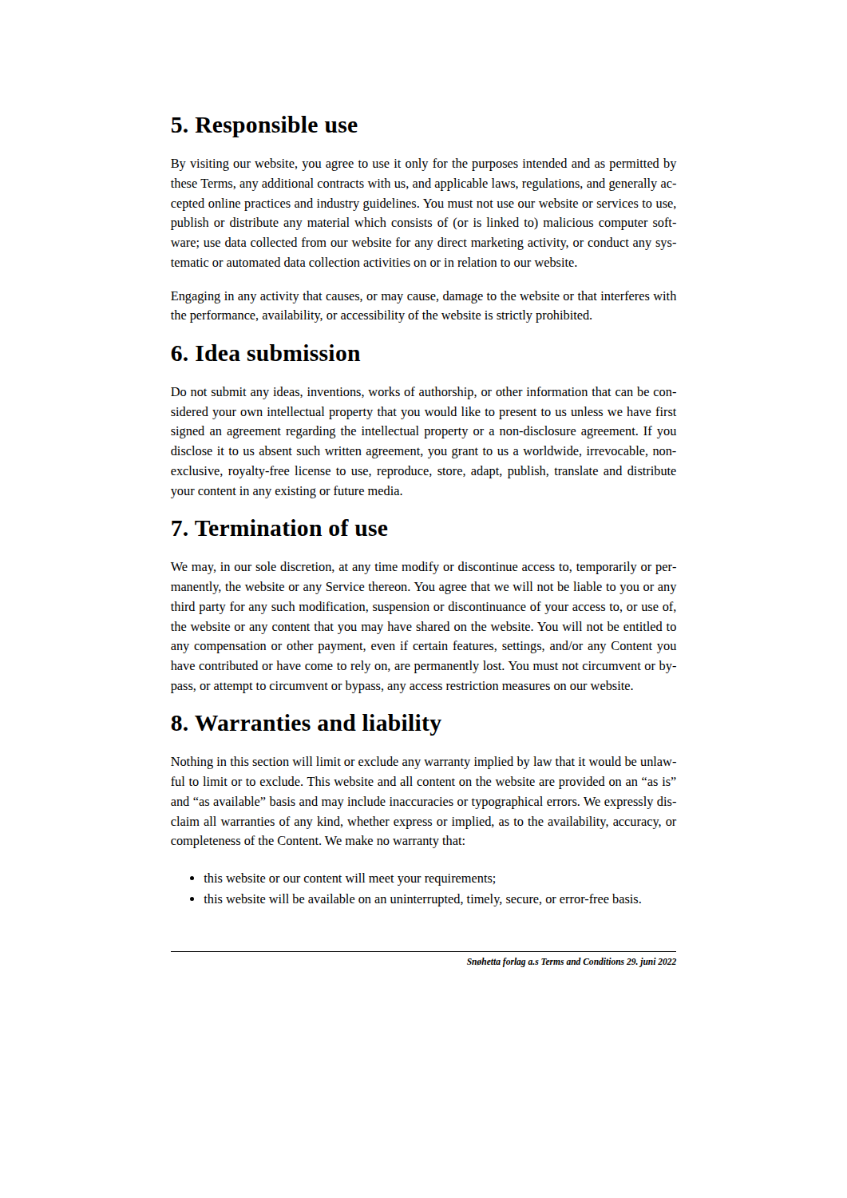5. Responsible use
By visiting our website, you agree to use it only for the purposes intended and as permitted by these Terms, any additional contracts with us, and applicable laws, regulations, and generally accepted online practices and industry guidelines. You must not use our website or services to use, publish or distribute any material which consists of (or is linked to) malicious computer software; use data collected from our website for any direct marketing activity, or conduct any systematic or automated data collection activities on or in relation to our website.
Engaging in any activity that causes, or may cause, damage to the website or that interferes with the performance, availability, or accessibility of the website is strictly prohibited.
6. Idea submission
Do not submit any ideas, inventions, works of authorship, or other information that can be considered your own intellectual property that you would like to present to us unless we have first signed an agreement regarding the intellectual property or a non-disclosure agreement. If you disclose it to us absent such written agreement, you grant to us a worldwide, irrevocable, non-exclusive, royalty-free license to use, reproduce, store, adapt, publish, translate and distribute your content in any existing or future media.
7. Termination of use
We may, in our sole discretion, at any time modify or discontinue access to, temporarily or permanently, the website or any Service thereon. You agree that we will not be liable to you or any third party for any such modification, suspension or discontinuance of your access to, or use of, the website or any content that you may have shared on the website. You will not be entitled to any compensation or other payment, even if certain features, settings, and/or any Content you have contributed or have come to rely on, are permanently lost. You must not circumvent or bypass, or attempt to circumvent or bypass, any access restriction measures on our website.
8. Warranties and liability
Nothing in this section will limit or exclude any warranty implied by law that it would be unlawful to limit or to exclude. This website and all content on the website are provided on an “as is” and “as available” basis and may include inaccuracies or typographical errors. We expressly disclaim all warranties of any kind, whether express or implied, as to the availability, accuracy, or completeness of the Content. We make no warranty that:
this website or our content will meet your requirements;
this website will be available on an uninterrupted, timely, secure, or error-free basis.
Snøhetta forlag a.s Terms and Conditions 29. juni 2022